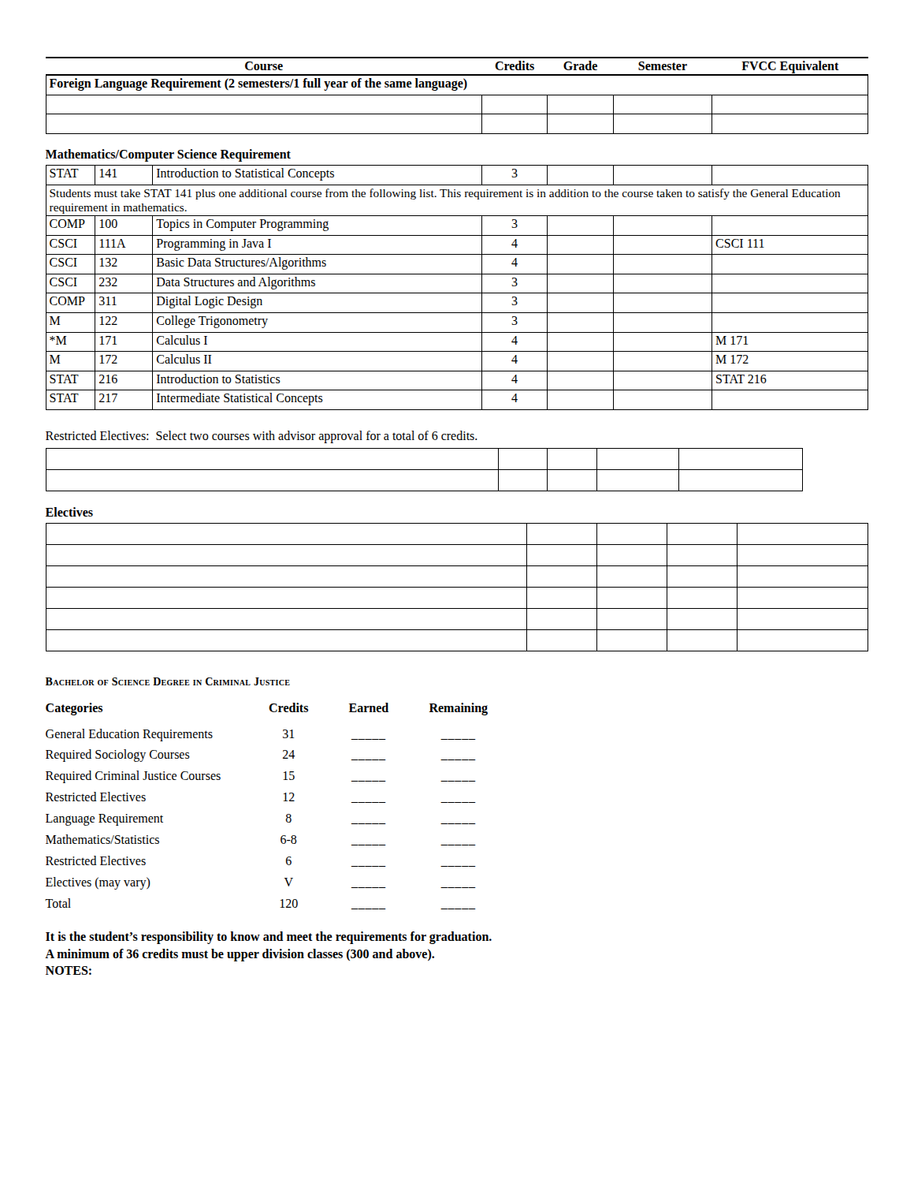| Course | Credits | Grade | Semester | FVCC Equivalent |
| --- | --- | --- | --- | --- |
| Foreign Language Requirement (2 semesters/1 full year of the same language) |
Mathematics/Computer Science Requirement
| STAT | 141 | Introduction to Statistical Concepts | 3 | | | |
| Students must take STAT 141 plus one additional course from the following list. This requirement is in addition to the course taken to satisfy the General Education requirement in mathematics. |
| COMP | 100 | Topics in Computer Programming | 3 | | | |
| CSCI | 111A | Programming in Java I | 4 | | | CSCI 111 |
| CSCI | 132 | Basic Data Structures/Algorithms | 4 | | | |
| CSCI | 232 | Data Structures and Algorithms | 3 | | | |
| COMP | 311 | Digital Logic Design | 3 | | | |
| M | 122 | College Trigonometry | 3 | | | |
| *M | 171 | Calculus I | 4 | | | M 171 |
| M | 172 | Calculus II | 4 | | | M 172 |
| STAT | 216 | Introduction to Statistics | 4 | | | STAT 216 |
| STAT | 217 | Intermediate Statistical Concepts | 4 | | | |
Restricted Electives: Select two courses with advisor approval for a total of 6 credits.
Electives
Bachelor of Science Degree in Criminal Justice
| Categories | Credits | Earned | Remaining |
| --- | --- | --- | --- |
| General Education Requirements | 31 | _____ | _____ |
| Required Sociology Courses | 24 | _____ | _____ |
| Required Criminal Justice Courses | 15 | _____ | _____ |
| Restricted Electives | 12 | _____ | _____ |
| Language Requirement | 8 | _____ | _____ |
| Mathematics/Statistics | 6-8 | _____ | _____ |
| Restricted Electives | 6 | _____ | _____ |
| Electives (may vary) | V | _____ | _____ |
| Total | 120 | _____ | _____ |
It is the student’s responsibility to know and meet the requirements for graduation.
A minimum of 36 credits must be upper division classes (300 and above).
NOTES: